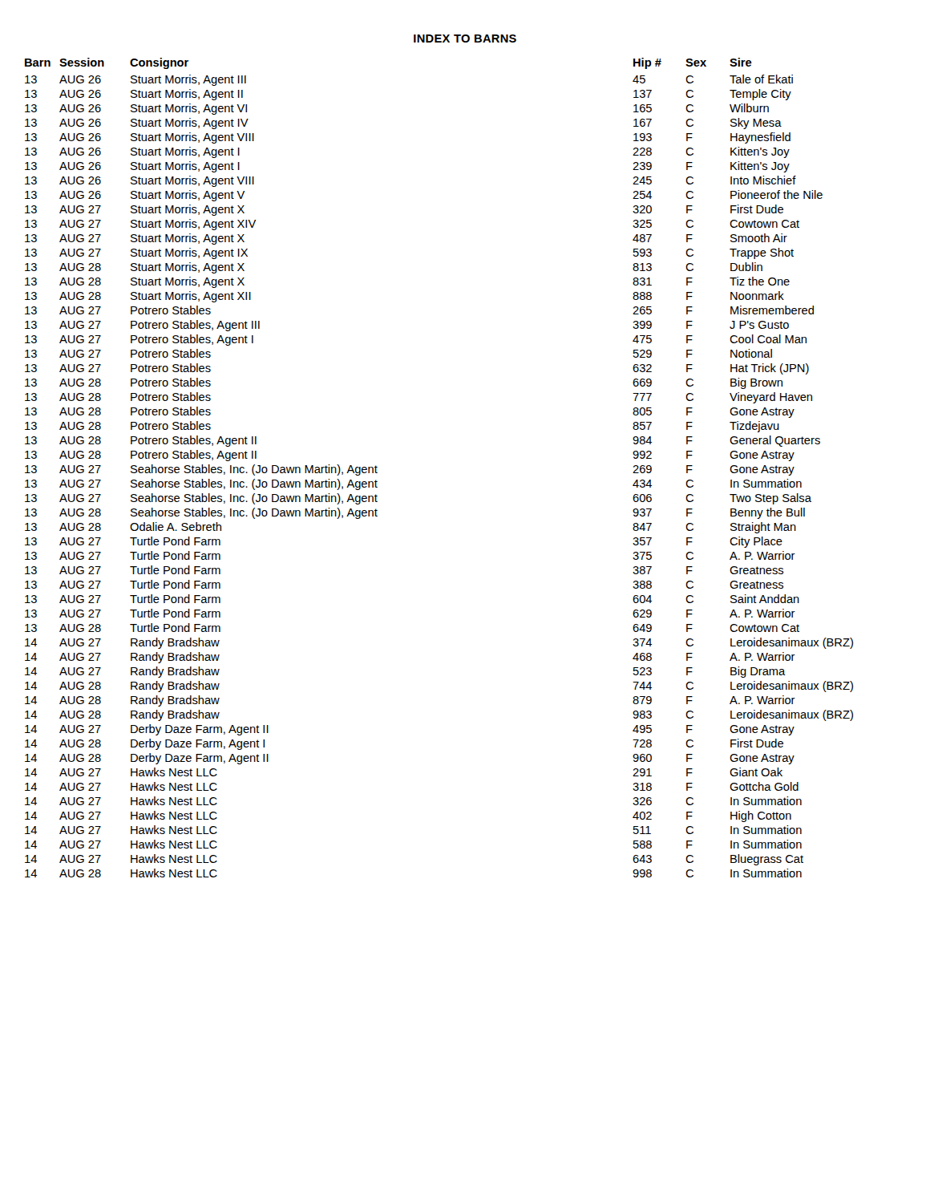INDEX TO BARNS
| Barn | Session | Consignor | | Hip # | Sex | Sire |
| --- | --- | --- | --- | --- | --- | --- |
| 13 | AUG 26 | Stuart Morris, Agent III | | 45 | C | Tale of Ekati |
| 13 | AUG 26 | Stuart Morris, Agent II | | 137 | C | Temple City |
| 13 | AUG 26 | Stuart Morris, Agent VI | | 165 | C | Wilburn |
| 13 | AUG 26 | Stuart Morris, Agent IV | | 167 | C | Sky Mesa |
| 13 | AUG 26 | Stuart Morris, Agent VIII | | 193 | F | Haynesfield |
| 13 | AUG 26 | Stuart Morris, Agent I | | 228 | C | Kitten's Joy |
| 13 | AUG 26 | Stuart Morris, Agent I | | 239 | F | Kitten's Joy |
| 13 | AUG 26 | Stuart Morris, Agent VIII | | 245 | C | Into Mischief |
| 13 | AUG 26 | Stuart Morris, Agent V | | 254 | C | Pioneerof the Nile |
| 13 | AUG 27 | Stuart Morris, Agent X | | 320 | F | First Dude |
| 13 | AUG 27 | Stuart Morris, Agent XIV | | 325 | C | Cowtown Cat |
| 13 | AUG 27 | Stuart Morris, Agent X | | 487 | F | Smooth Air |
| 13 | AUG 27 | Stuart Morris, Agent IX | | 593 | C | Trappe Shot |
| 13 | AUG 28 | Stuart Morris, Agent X | | 813 | C | Dublin |
| 13 | AUG 28 | Stuart Morris, Agent X | | 831 | F | Tiz the One |
| 13 | AUG 28 | Stuart Morris, Agent XII | | 888 | F | Noonmark |
| 13 | AUG 27 | Potrero Stables | | 265 | F | Misremembered |
| 13 | AUG 27 | Potrero Stables, Agent III | | 399 | F | J P's Gusto |
| 13 | AUG 27 | Potrero Stables, Agent I | | 475 | F | Cool Coal Man |
| 13 | AUG 27 | Potrero Stables | | 529 | F | Notional |
| 13 | AUG 27 | Potrero Stables | | 632 | F | Hat Trick (JPN) |
| 13 | AUG 28 | Potrero Stables | | 669 | C | Big Brown |
| 13 | AUG 28 | Potrero Stables | | 777 | C | Vineyard Haven |
| 13 | AUG 28 | Potrero Stables | | 805 | F | Gone Astray |
| 13 | AUG 28 | Potrero Stables | | 857 | F | Tizdejavu |
| 13 | AUG 28 | Potrero Stables, Agent II | | 984 | F | General Quarters |
| 13 | AUG 28 | Potrero Stables, Agent II | | 992 | F | Gone Astray |
| 13 | AUG 27 | Seahorse Stables, Inc. (Jo Dawn Martin), Agent | | 269 | F | Gone Astray |
| 13 | AUG 27 | Seahorse Stables, Inc. (Jo Dawn Martin), Agent | | 434 | C | In Summation |
| 13 | AUG 27 | Seahorse Stables, Inc. (Jo Dawn Martin), Agent | | 606 | C | Two Step Salsa |
| 13 | AUG 28 | Seahorse Stables, Inc. (Jo Dawn Martin), Agent | | 937 | F | Benny the Bull |
| 13 | AUG 28 | Odalie A. Sebreth | | 847 | C | Straight Man |
| 13 | AUG 27 | Turtle Pond Farm | | 357 | F | City Place |
| 13 | AUG 27 | Turtle Pond Farm | | 375 | C | A. P. Warrior |
| 13 | AUG 27 | Turtle Pond Farm | | 387 | F | Greatness |
| 13 | AUG 27 | Turtle Pond Farm | | 388 | C | Greatness |
| 13 | AUG 27 | Turtle Pond Farm | | 604 | C | Saint Anddan |
| 13 | AUG 27 | Turtle Pond Farm | | 629 | F | A. P. Warrior |
| 13 | AUG 28 | Turtle Pond Farm | | 649 | F | Cowtown Cat |
| 14 | AUG 27 | Randy Bradshaw | | 374 | C | Leroidesanimaux (BRZ) |
| 14 | AUG 27 | Randy Bradshaw | | 468 | F | A. P. Warrior |
| 14 | AUG 27 | Randy Bradshaw | | 523 | F | Big Drama |
| 14 | AUG 28 | Randy Bradshaw | | 744 | C | Leroidesanimaux (BRZ) |
| 14 | AUG 28 | Randy Bradshaw | | 879 | F | A. P. Warrior |
| 14 | AUG 28 | Randy Bradshaw | | 983 | C | Leroidesanimaux (BRZ) |
| 14 | AUG 27 | Derby Daze Farm, Agent II | | 495 | F | Gone Astray |
| 14 | AUG 28 | Derby Daze Farm, Agent I | | 728 | C | First Dude |
| 14 | AUG 28 | Derby Daze Farm, Agent II | | 960 | F | Gone Astray |
| 14 | AUG 27 | Hawks Nest LLC | | 291 | F | Giant Oak |
| 14 | AUG 27 | Hawks Nest LLC | | 318 | F | Gottcha Gold |
| 14 | AUG 27 | Hawks Nest LLC | | 326 | C | In Summation |
| 14 | AUG 27 | Hawks Nest LLC | | 402 | F | High Cotton |
| 14 | AUG 27 | Hawks Nest LLC | | 511 | C | In Summation |
| 14 | AUG 27 | Hawks Nest LLC | | 588 | F | In Summation |
| 14 | AUG 27 | Hawks Nest LLC | | 643 | C | Bluegrass Cat |
| 14 | AUG 28 | Hawks Nest LLC | | 998 | C | In Summation |